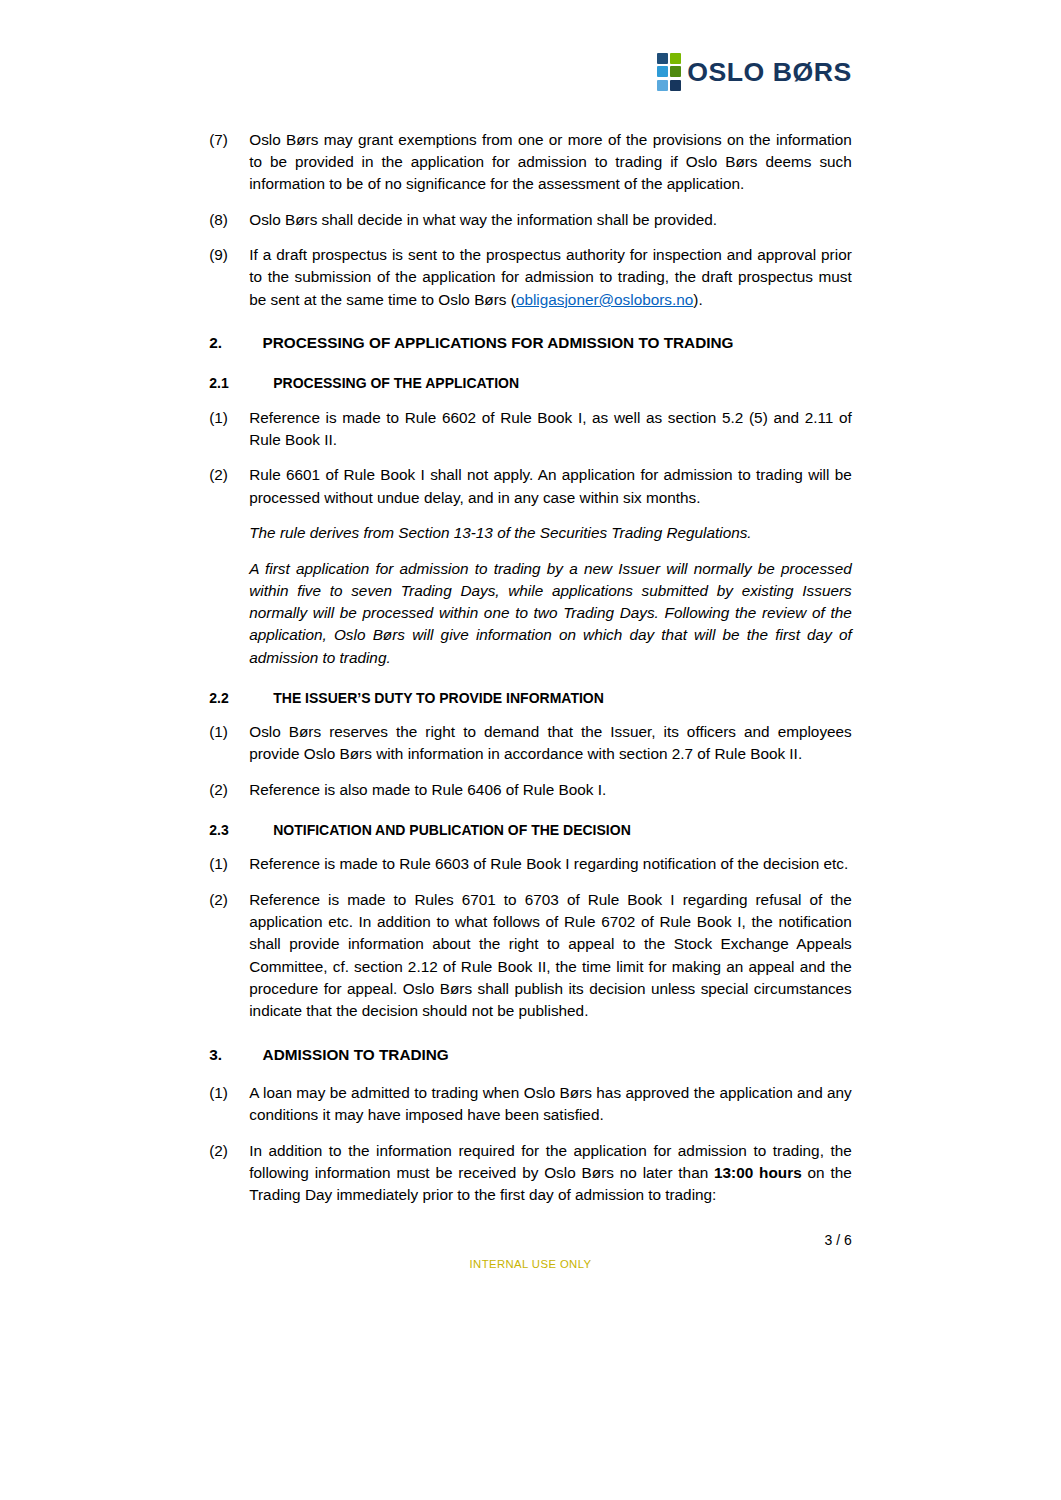OSLO BØRS
(7)
Oslo Børs may grant exemptions from one or more of the provisions on the information to be provided in the application for admission to trading if Oslo Børs deems such information to be of no significance for the assessment of the application.
(8)
Oslo Børs shall decide in what way the information shall be provided.
(9)
If a draft prospectus is sent to the prospectus authority for inspection and approval prior to the submission of the application for admission to trading, the draft prospectus must be sent at the same time to Oslo Børs (obligasjoner@oslobors.no).
2. PROCESSING OF APPLICATIONS FOR ADMISSION TO TRADING
2.1 PROCESSING OF THE APPLICATION
(1)
Reference is made to Rule 6602 of Rule Book I, as well as section 5.2 (5) and 2.11 of Rule Book II.
(2)
Rule 6601 of Rule Book I shall not apply. An application for admission to trading will be processed without undue delay, and in any case within six months.
The rule derives from Section 13-13 of the Securities Trading Regulations.
A first application for admission to trading by a new Issuer will normally be processed within five to seven Trading Days, while applications submitted by existing Issuers normally will be processed within one to two Trading Days. Following the review of the application, Oslo Børs will give information on which day that will be the first day of admission to trading.
2.2 THE ISSUER’S DUTY TO PROVIDE INFORMATION
(1)
Oslo Børs reserves the right to demand that the Issuer, its officers and employees provide Oslo Børs with information in accordance with section 2.7 of Rule Book II.
(2)
Reference is also made to Rule 6406 of Rule Book I.
2.3 NOTIFICATION AND PUBLICATION OF THE DECISION
(1)
Reference is made to Rule 6603 of Rule Book I regarding notification of the decision etc.
(2)
Reference is made to Rules 6701 to 6703 of Rule Book I regarding refusal of the application etc. In addition to what follows of Rule 6702 of Rule Book I, the notification shall provide information about the right to appeal to the Stock Exchange Appeals Committee, cf. section 2.12 of Rule Book II, the time limit for making an appeal and the procedure for appeal. Oslo Børs shall publish its decision unless special circumstances indicate that the decision should not be published.
3. ADMISSION TO TRADING
(1)
A loan may be admitted to trading when Oslo Børs has approved the application and any conditions it may have imposed have been satisfied.
(2)
In addition to the information required for the application for admission to trading, the following information must be received by Oslo Børs no later than 13:00 hours on the Trading Day immediately prior to the first day of admission to trading:
3 / 6
INTERNAL USE ONLY